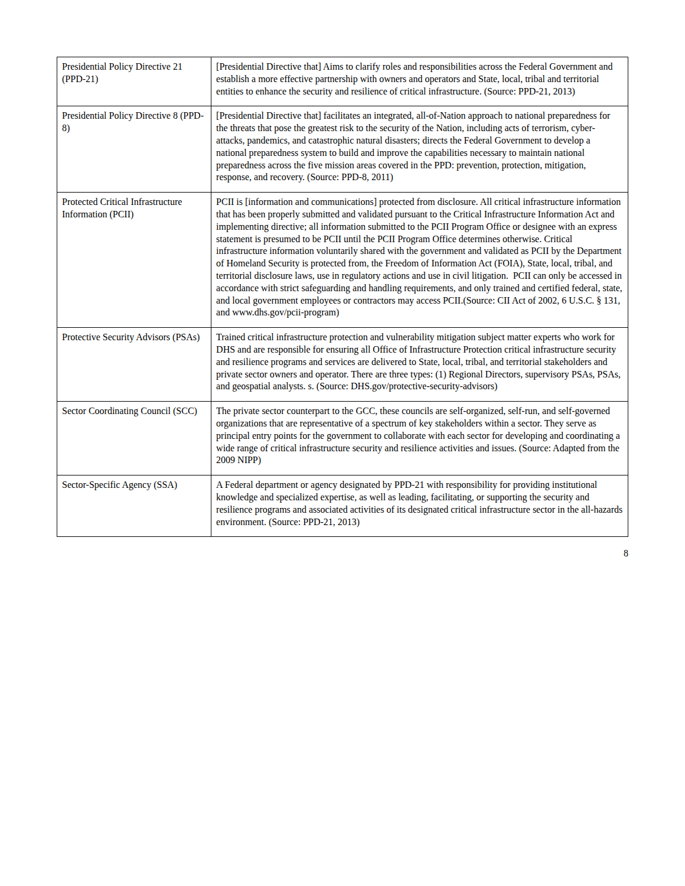| Presidential Policy Directive 21 (PPD-21) | [Presidential Directive that] Aims to clarify roles and responsibilities across the Federal Government and establish a more effective partnership with owners and operators and State, local, tribal and territorial entities to enhance the security and resilience of critical infrastructure. (Source: PPD-21, 2013) |
| Presidential Policy Directive 8 (PPD-8) | [Presidential Directive that] facilitates an integrated, all-of-Nation approach to national preparedness for the threats that pose the greatest risk to the security of the Nation, including acts of terrorism, cyber-attacks, pandemics, and catastrophic natural disasters; directs the Federal Government to develop a national preparedness system to build and improve the capabilities necessary to maintain national preparedness across the five mission areas covered in the PPD: prevention, protection, mitigation, response, and recovery. (Source: PPD-8, 2011) |
| Protected Critical Infrastructure Information (PCII) | PCII is [information and communications] protected from disclosure. All critical infrastructure information that has been properly submitted and validated pursuant to the Critical Infrastructure Information Act and implementing directive; all information submitted to the PCII Program Office or designee with an express statement is presumed to be PCII until the PCII Program Office determines otherwise. Critical infrastructure information voluntarily shared with the government and validated as PCII by the Department of Homeland Security is protected from, the Freedom of Information Act (FOIA), State, local, tribal, and territorial disclosure laws, use in regulatory actions and use in civil litigation. PCII can only be accessed in accordance with strict safeguarding and handling requirements, and only trained and certified federal, state, and local government employees or contractors may access PCII.(Source: CII Act of 2002, 6 U.S.C. § 131, and www.dhs.gov/pcii-program) |
| Protective Security Advisors (PSAs) | Trained critical infrastructure protection and vulnerability mitigation subject matter experts who work for DHS and are responsible for ensuring all Office of Infrastructure Protection critical infrastructure security and resilience programs and services are delivered to State, local, tribal, and territorial stakeholders and private sector owners and operator. There are three types: (1) Regional Directors, supervisory PSAs, PSAs, and geospatial analysts. s. (Source: DHS.gov/protective-security-advisors) |
| Sector Coordinating Council (SCC) | The private sector counterpart to the GCC, these councils are self-organized, self-run, and self-governed organizations that are representative of a spectrum of key stakeholders within a sector. They serve as principal entry points for the government to collaborate with each sector for developing and coordinating a wide range of critical infrastructure security and resilience activities and issues. (Source: Adapted from the 2009 NIPP) |
| Sector-Specific Agency (SSA) | A Federal department or agency designated by PPD-21 with responsibility for providing institutional knowledge and specialized expertise, as well as leading, facilitating, or supporting the security and resilience programs and associated activities of its designated critical infrastructure sector in the all-hazards environment. (Source: PPD-21, 2013) |
8